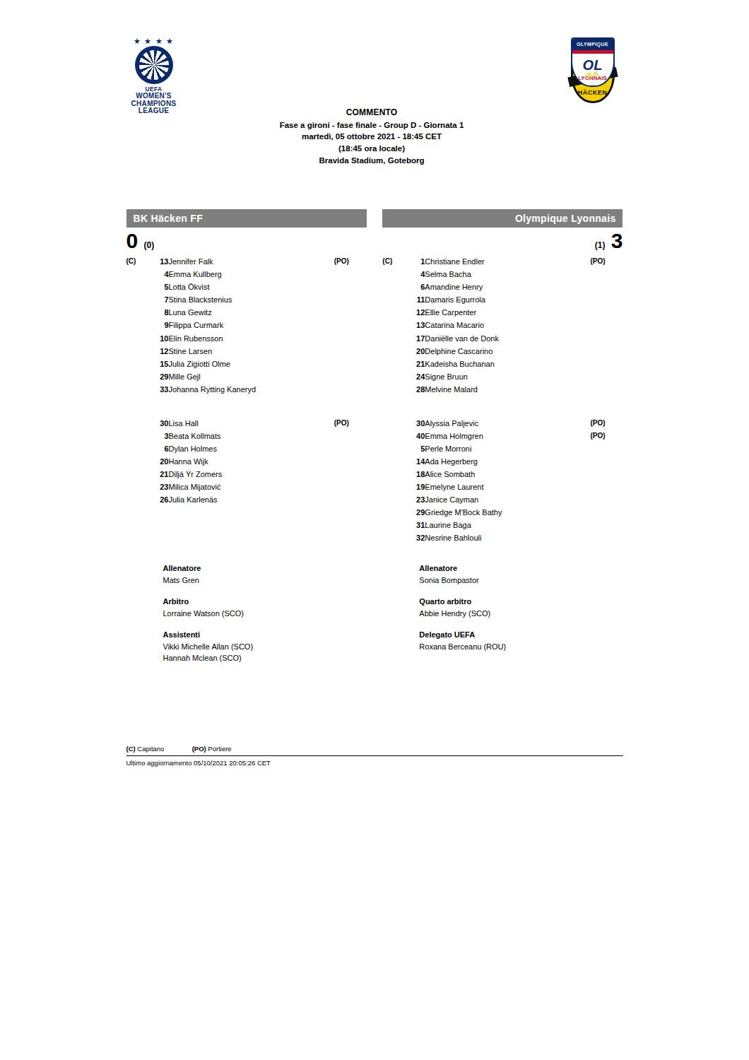★ ★ ★ ★
UEFA WOMEN'S CHAMPIONS LEAGUE
COMMENTO
Fase a gironi - fase finale - Group D - Giornata 1
martedì, 05 ottobre 2021 - 18:45 CET
(18:45 ora locale)
Bravida Stadium, Goteborg
B·K
HÄCKEN
OLYMPIQUE
OL
LYONNAIS
BK Häcken FF
Olympique Lyonnais
0 (0)
(1) 3
| (C) | 13 | Jennifer Falk | (PO) |
| | 4 | Emma Kullberg | |
| | 5 | Lotta Ökvist | |
| | 7 | Stina Blackstenius | |
| | 8 | Luna Gewitz | |
| | 9 | Filippa Curmark | |
| | 10 | Elin Rubensson | |
| | 12 | Stine Larsen | |
| | 15 | Julia Zigiotti Olme | |
| | 29 | Mille Gejl | |
| | 33 | Johanna Rytting Kaneryd | |
| | 30 | Lisa Hall | (PO) |
| | 3 | Beata Kollmats | |
| | 6 | Dylan Holmes | |
| | 20 | Hanna Wijk | |
| | 21 | Diljá Ýr Zomers | |
| | 23 | Milica Mijatović | |
| | 26 | Julia Karlenäs | |
| (C) | 1 | Christiane Endler | (PO) |
| | 4 | Selma Bacha | |
| | 6 | Amandine Henry | |
| | 11 | Damaris Egurrola | |
| | 12 | Ellie Carpenter | |
| | 13 | Catarina Macario | |
| | 17 | Daniëlle van de Donk | |
| | 20 | Delphine Cascarino | |
| | 21 | Kadeisha Buchanan | |
| | 24 | Signe Bruun | |
| | 28 | Melvine Malard | |
| | 30 | Alyssia Paljevic | (PO) |
| | 40 | Emma Holmgren | (PO) |
| | 5 | Perle Morroni | |
| | 14 | Ada Hegerberg | |
| | 18 | Alice Sombath | |
| | 19 | Emelyne Laurent | |
| | 23 | Janice Cayman | |
| | 29 | Griedge M'Bock Bathy | |
| | 31 | Laurine Baga | |
| | 32 | Nesrine Bahlouli | |
Allenatore
Mats Gren
Arbitro
Lorraine Watson (SCO)
Assistenti
Vikki Michelle Allan (SCO)
Hannah Mclean (SCO)
Allenatore
Sonia Bompastor
Quarto arbitro
Abbie Hendry (SCO)
Delegato UEFA
Roxana Berceanu (ROU)
(C) Capitano (PO) Portiere
Ultimo aggiornamento 05/10/2021 20:05:26 CET